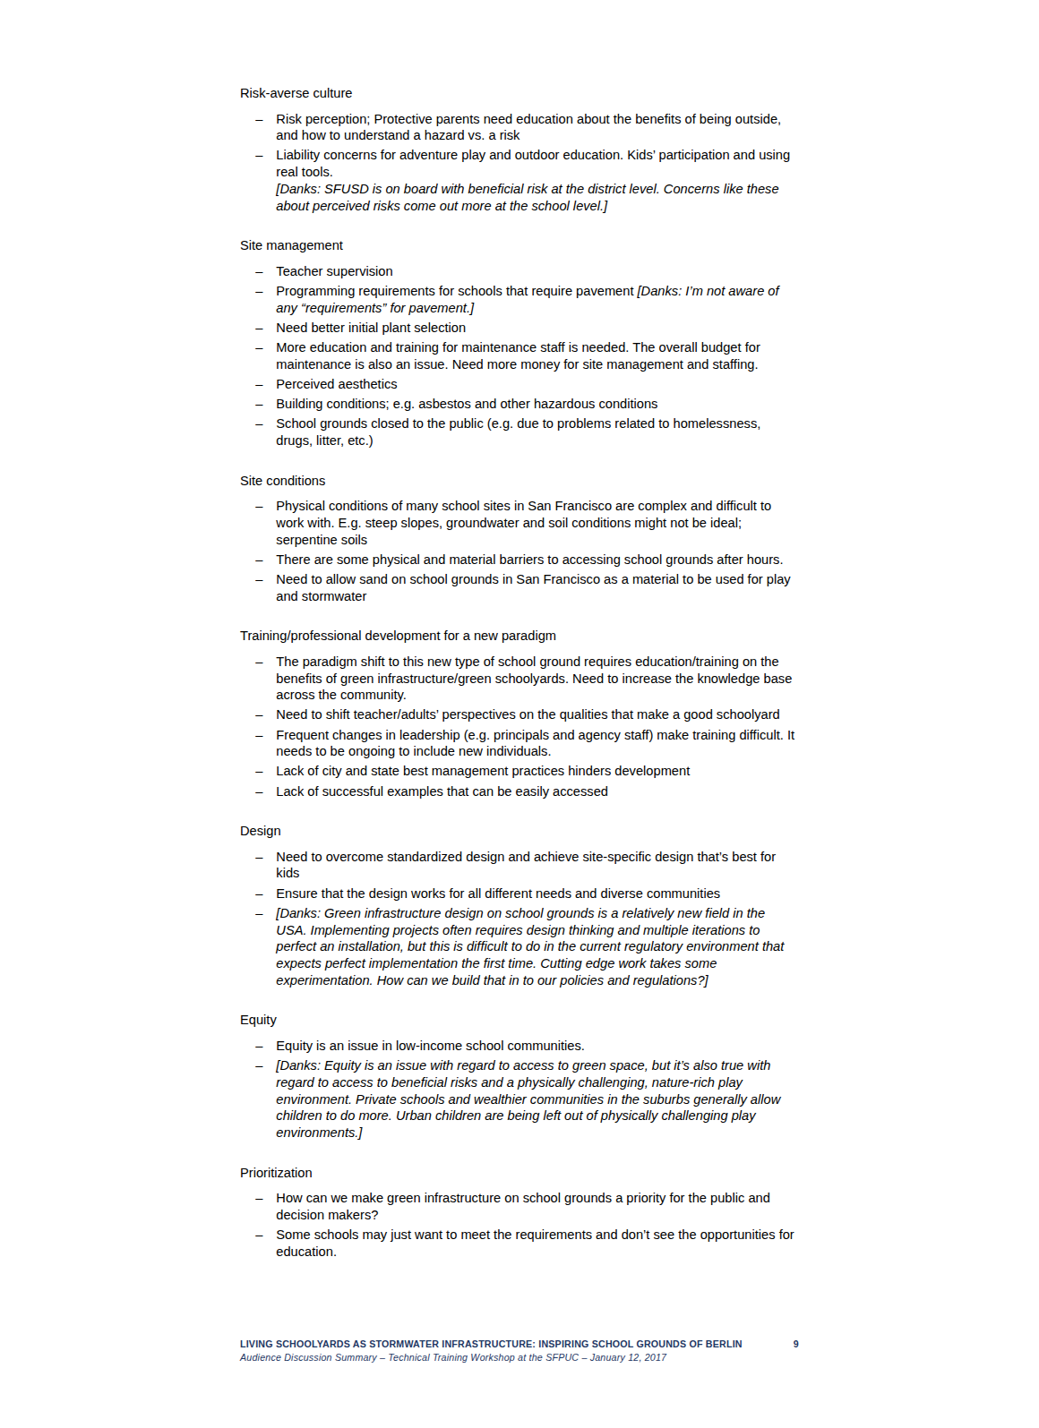Risk-averse culture
Risk perception; Protective parents need education about the benefits of being outside, and how to understand a hazard vs. a risk
Liability concerns for adventure play and outdoor education. Kids’ participation and using real tools.
[Danks: SFUSD is on board with beneficial risk at the district level. Concerns like these about perceived risks come out more at the school level.]
Site management
Teacher supervision
Programming requirements for schools that require pavement [Danks: I’m not aware of any “requirements” for pavement.]
Need better initial plant selection
More education and training for maintenance staff is needed. The overall budget for maintenance is also an issue. Need more money for site management and staffing.
Perceived aesthetics
Building conditions; e.g. asbestos and other hazardous conditions
School grounds closed to the public (e.g. due to problems related to homelessness, drugs, litter, etc.)
Site conditions
Physical conditions of many school sites in San Francisco are complex and difficult to work with. E.g. steep slopes, groundwater and soil conditions might not be ideal; serpentine soils
There are some physical and material barriers to accessing school grounds after hours.
Need to allow sand on school grounds in San Francisco as a material to be used for play and stormwater
Training/professional development for a new paradigm
The paradigm shift to this new type of school ground requires education/training on the benefits of green infrastructure/green schoolyards. Need to increase the knowledge base across the community.
Need to shift teacher/adults’ perspectives on the qualities that make a good schoolyard
Frequent changes in leadership (e.g. principals and agency staff) make training difficult. It needs to be ongoing to include new individuals.
Lack of city and state best management practices hinders development
Lack of successful examples that can be easily accessed
Design
Need to overcome standardized design and achieve site-specific design that’s best for kids
Ensure that the design works for all different needs and diverse communities
[Danks: Green infrastructure design on school grounds is a relatively new field in the USA. Implementing projects often requires design thinking and multiple iterations to perfect an installation, but this is difficult to do in the current regulatory environment that expects perfect implementation the first time. Cutting edge work takes some experimentation. How can we build that in to our policies and regulations?]
Equity
Equity is an issue in low-income school communities.
[Danks: Equity is an issue with regard to access to green space, but it’s also true with regard to access to beneficial risks and a physically challenging, nature-rich play environment. Private schools and wealthier communities in the suburbs generally allow children to do more. Urban children are being left out of physically challenging play environments.]
Prioritization
How can we make green infrastructure on school grounds a priority for the public and decision makers?
Some schools may just want to meet the requirements and don’t see the opportunities for education.
9 LIVING SCHOOLYARDS AS STORMWATER INFRASTRUCTURE: INSPIRING SCHOOL GROUNDS OF BERLIN
Audience Discussion Summary – Technical Training Workshop at the SFPUC – January 12, 2017